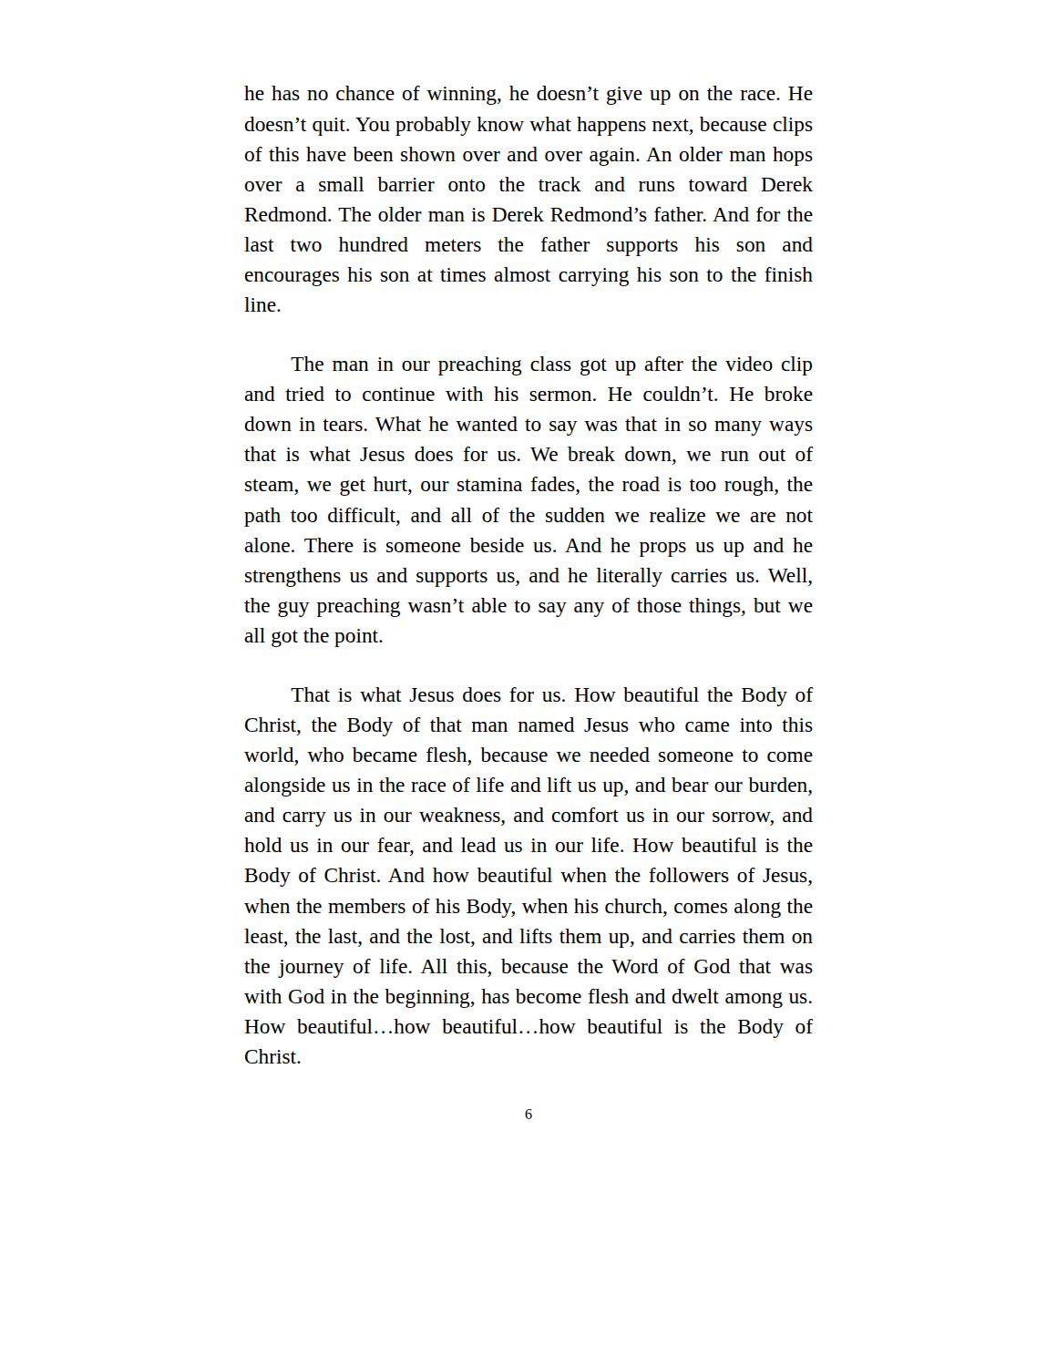he has no chance of winning, he doesn’t give up on the race. He doesn’t quit. You probably know what happens next, because clips of this have been shown over and over again. An older man hops over a small barrier onto the track and runs toward Derek Redmond. The older man is Derek Redmond’s father. And for the last two hundred meters the father supports his son and encourages his son at times almost carrying his son to the finish line.
The man in our preaching class got up after the video clip and tried to continue with his sermon. He couldn’t. He broke down in tears. What he wanted to say was that in so many ways that is what Jesus does for us. We break down, we run out of steam, we get hurt, our stamina fades, the road is too rough, the path too difficult, and all of the sudden we realize we are not alone. There is someone beside us. And he props us up and he strengthens us and supports us, and he literally carries us. Well, the guy preaching wasn’t able to say any of those things, but we all got the point.
That is what Jesus does for us. How beautiful the Body of Christ, the Body of that man named Jesus who came into this world, who became flesh, because we needed someone to come alongside us in the race of life and lift us up, and bear our burden, and carry us in our weakness, and comfort us in our sorrow, and hold us in our fear, and lead us in our life. How beautiful is the Body of Christ. And how beautiful when the followers of Jesus, when the members of his Body, when his church, comes along the least, the last, and the lost, and lifts them up, and carries them on the journey of life. All this, because the Word of God that was with God in the beginning, has become flesh and dwelt among us. How beautiful…how beautiful…how beautiful is the Body of Christ.
6